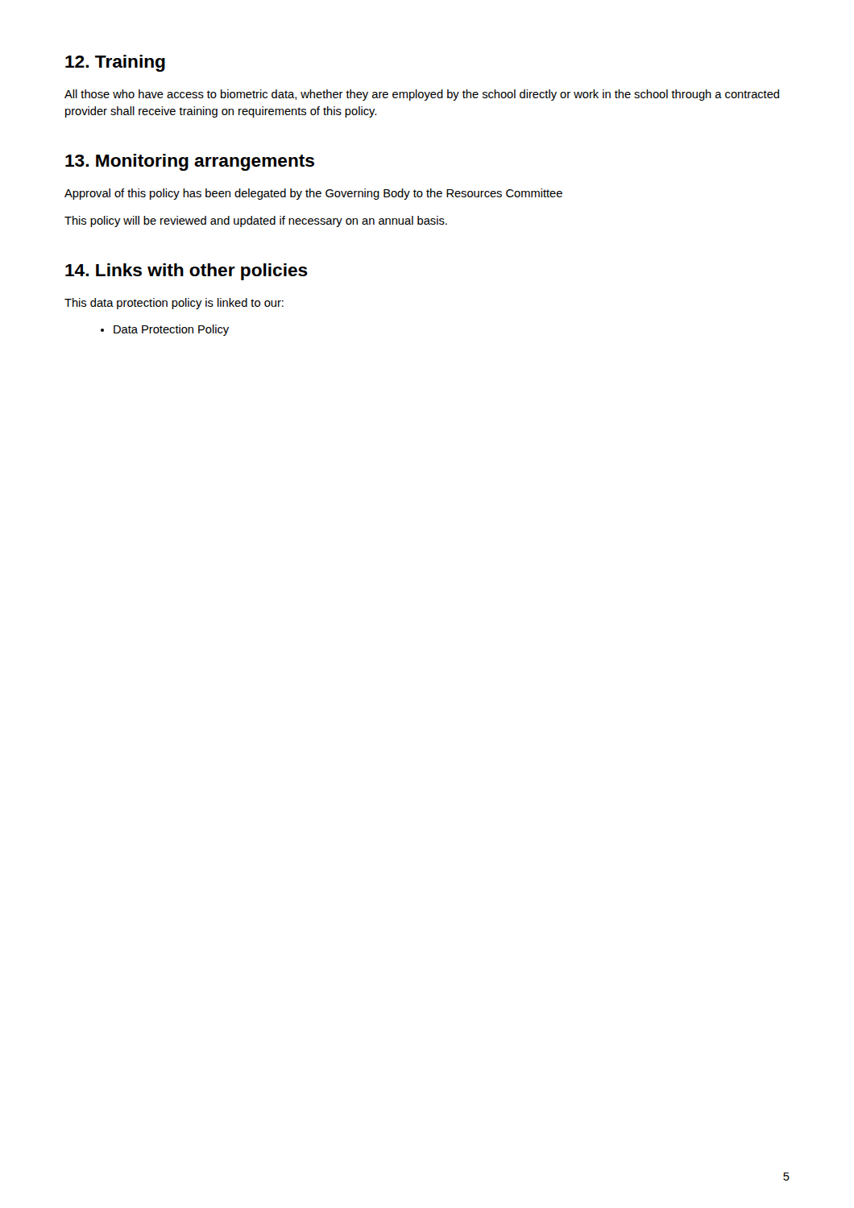12. Training
All those who have access to biometric data, whether they are employed by the school directly or work in the school through a contracted provider shall receive training on requirements of this policy.
13. Monitoring arrangements
Approval of this policy has been delegated by the Governing Body to the Resources Committee
This policy will be reviewed and updated if necessary on an annual basis.
14. Links with other policies
This data protection policy is linked to our:
Data Protection Policy
5